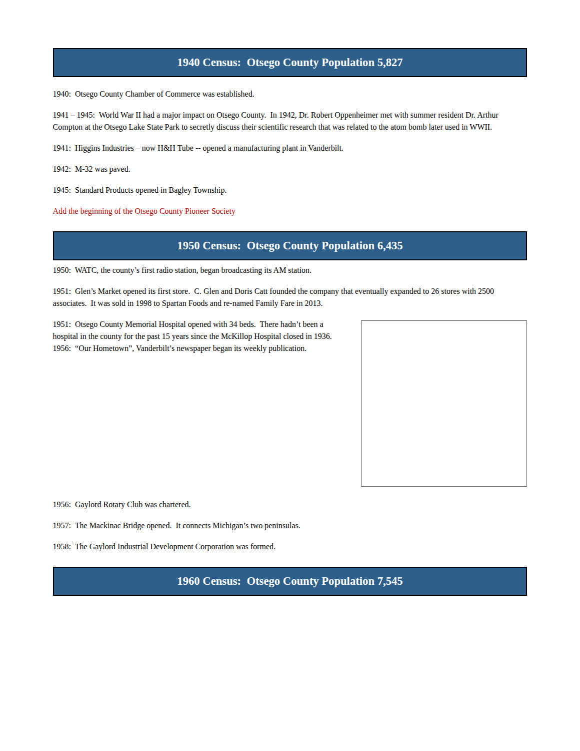1940 Census: Otsego County Population 5,827
1940: Otsego County Chamber of Commerce was established.
1941 – 1945: World War II had a major impact on Otsego County. In 1942, Dr. Robert Oppenheimer met with summer resident Dr. Arthur Compton at the Otsego Lake State Park to secretly discuss their scientific research that was related to the atom bomb later used in WWII.
1941: Higgins Industries – now H&H Tube -- opened a manufacturing plant in Vanderbilt.
1942: M-32 was paved.
1945: Standard Products opened in Bagley Township.
Add the beginning of the Otsego County Pioneer Society
1950 Census: Otsego County Population 6,435
1950: WATC, the county’s first radio station, began broadcasting its AM station.
1951: Glen’s Market opened its first store. C. Glen and Doris Catt founded the company that eventually expanded to 26 stores with 2500 associates. It was sold in 1998 to Spartan Foods and re-named Family Fare in 2013.
1951: Otsego County Memorial Hospital opened with 34 beds. There hadn’t been a hospital in the county for the past 15 years since the McKillop Hospital closed in 1936.
1956: “Our Hometown”, Vanderbilt’s newspaper began its weekly publication.
1956: Gaylord Rotary Club was chartered.
1957: The Mackinac Bridge opened. It connects Michigan’s two peninsulas.
1958: The Gaylord Industrial Development Corporation was formed.
1960 Census: Otsego County Population 7,545